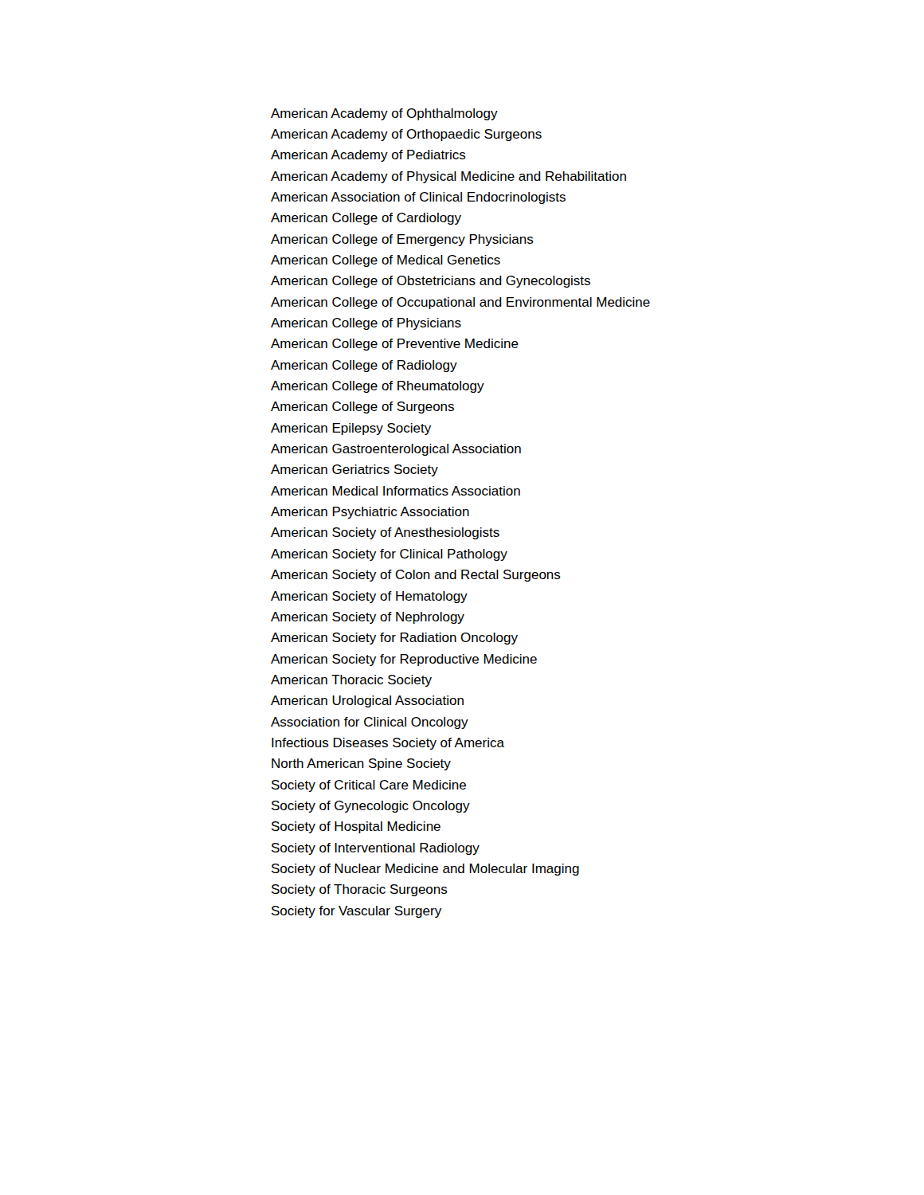American Academy of Ophthalmology
American Academy of Orthopaedic Surgeons
American Academy of Pediatrics
American Academy of Physical Medicine and Rehabilitation
American Association of Clinical Endocrinologists
American College of Cardiology
American College of Emergency Physicians
American College of Medical Genetics
American College of Obstetricians and Gynecologists
American College of Occupational and Environmental Medicine
American College of Physicians
American College of Preventive Medicine
American College of Radiology
American College of Rheumatology
American College of Surgeons
American Epilepsy Society
American Gastroenterological Association
American Geriatrics Society
American Medical Informatics Association
American Psychiatric Association
American Society of Anesthesiologists
American Society for Clinical Pathology
American Society of Colon and Rectal Surgeons
American Society of Hematology
American Society of Nephrology
American Society for Radiation Oncology
American Society for Reproductive Medicine
American Thoracic Society
American Urological Association
Association for Clinical Oncology
Infectious Diseases Society of America
North American Spine Society
Society of Critical Care Medicine
Society of Gynecologic Oncology
Society of Hospital Medicine
Society of Interventional Radiology
Society of Nuclear Medicine and Molecular Imaging
Society of Thoracic Surgeons
Society for Vascular Surgery